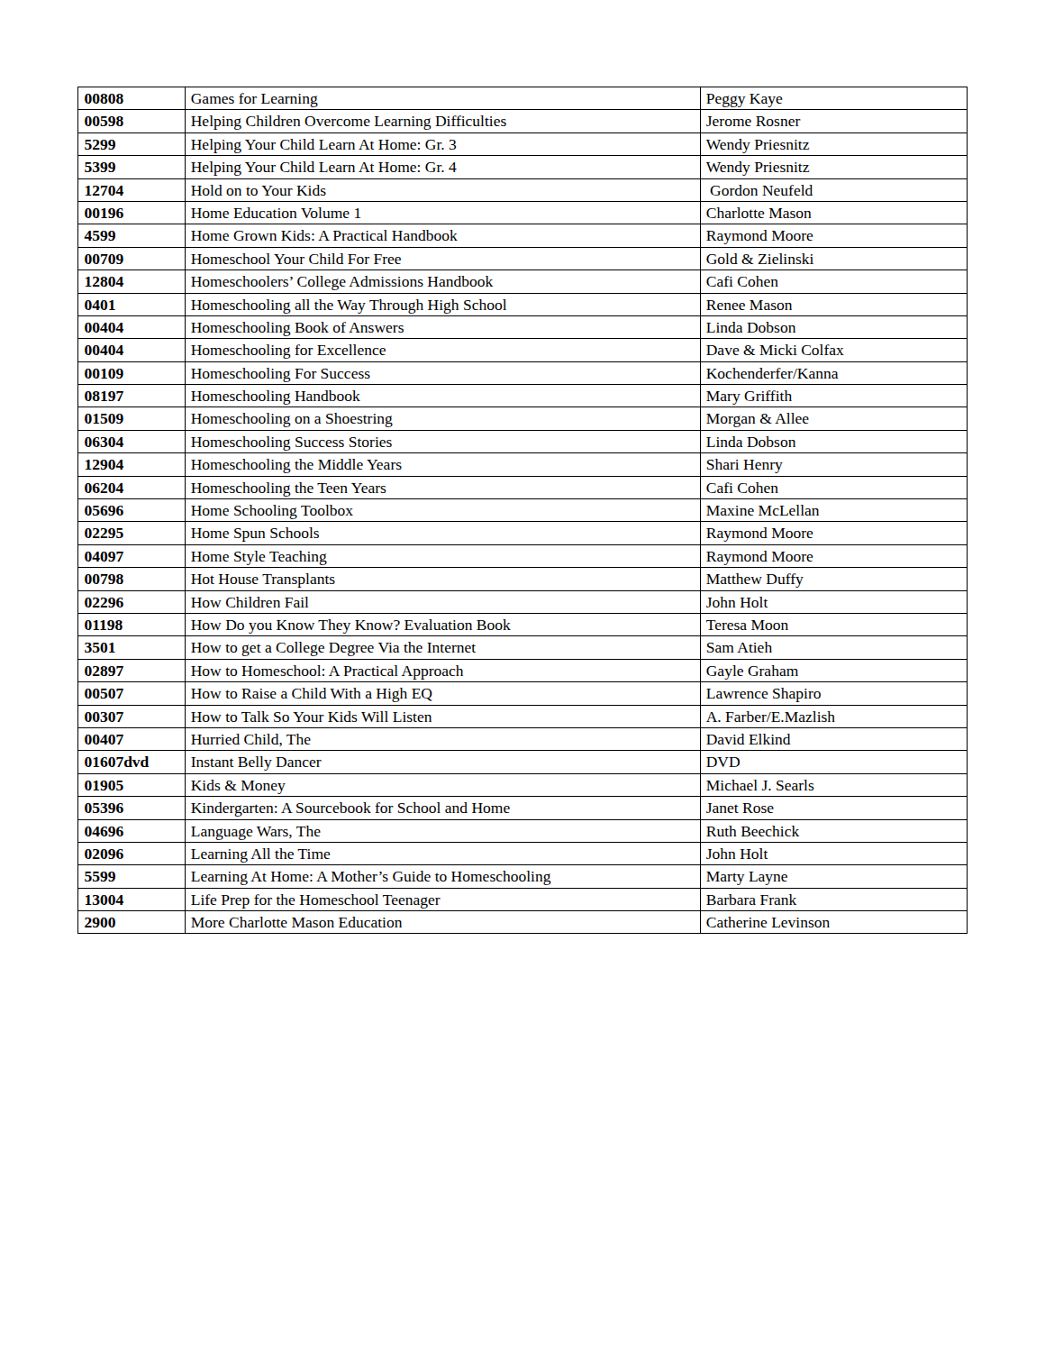| 00808 | Games for Learning | Peggy Kaye |
| 00598 | Helping Children Overcome Learning Difficulties | Jerome Rosner |
| 5299 | Helping Your Child Learn At Home: Gr. 3 | Wendy Priesnitz |
| 5399 | Helping Your Child Learn At Home: Gr. 4 | Wendy Priesnitz |
| 12704 | Hold on to Your Kids | Gordon Neufeld |
| 00196 | Home Education Volume 1 | Charlotte Mason |
| 4599 | Home Grown Kids: A Practical Handbook | Raymond Moore |
| 00709 | Homeschool Your Child For Free | Gold & Zielinski |
| 12804 | Homeschoolers’ College Admissions Handbook | Cafi Cohen |
| 0401 | Homeschooling all the Way Through High School | Renee Mason |
| 00404 | Homeschooling Book of Answers | Linda Dobson |
| 00404 | Homeschooling for Excellence | Dave & Micki Colfax |
| 00109 | Homeschooling For Success | Kochenderfer/Kanna |
| 08197 | Homeschooling Handbook | Mary Griffith |
| 01509 | Homeschooling on a Shoestring | Morgan & Allee |
| 06304 | Homeschooling Success Stories | Linda Dobson |
| 12904 | Homeschooling the Middle Years | Shari Henry |
| 06204 | Homeschooling the Teen Years | Cafi Cohen |
| 05696 | Home Schooling Toolbox | Maxine McLellan |
| 02295 | Home Spun Schools | Raymond Moore |
| 04097 | Home Style Teaching | Raymond Moore |
| 00798 | Hot House Transplants | Matthew Duffy |
| 02296 | How Children Fail | John Holt |
| 01198 | How Do you Know They Know? Evaluation Book | Teresa Moon |
| 3501 | How to get a College Degree Via the Internet | Sam Atieh |
| 02897 | How to Homeschool: A Practical Approach | Gayle Graham |
| 00507 | How to Raise a Child With a High EQ | Lawrence Shapiro |
| 00307 | How to Talk So Your Kids Will Listen | A. Farber/E.Mazlish |
| 00407 | Hurried Child, The | David Elkind |
| 01607dvd | Instant Belly Dancer | DVD |
| 01905 | Kids & Money | Michael J. Searls |
| 05396 | Kindergarten: A Sourcebook for School and Home | Janet Rose |
| 04696 | Language Wars, The | Ruth Beechick |
| 02096 | Learning All the Time | John Holt |
| 5599 | Learning At Home: A Mother’s Guide to Homeschooling | Marty Layne |
| 13004 | Life Prep for the Homeschool Teenager | Barbara Frank |
| 2900 | More Charlotte Mason Education | Catherine Levinson |